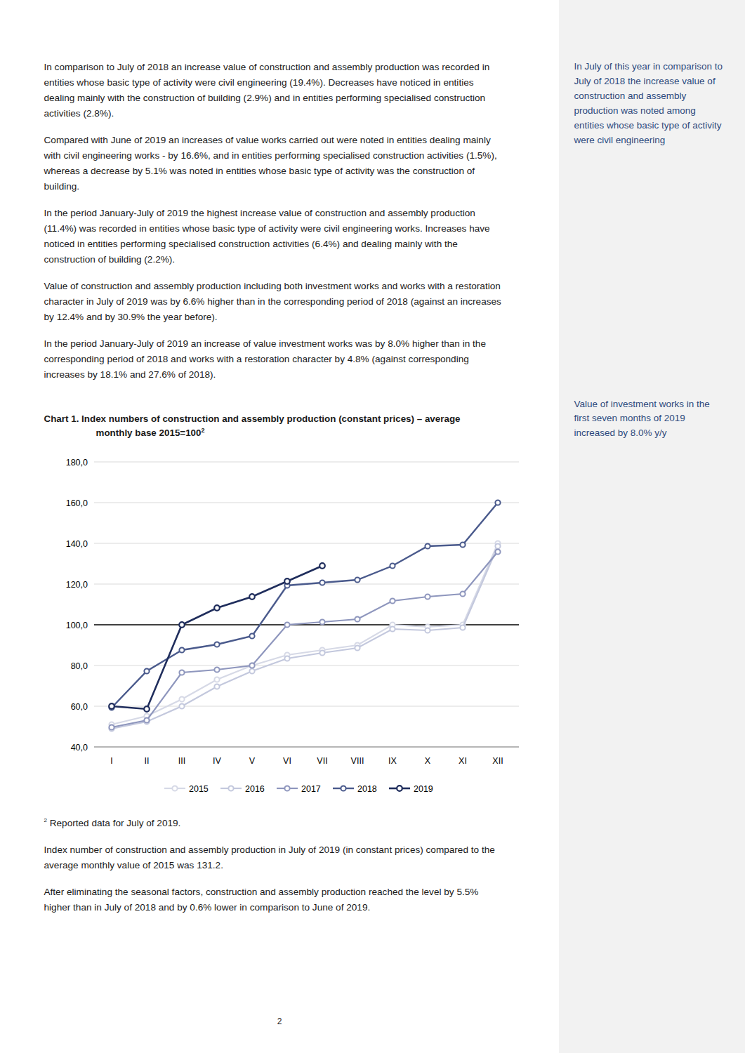In July of this year in comparison to July of 2018 the increase value of construction and assembly production was noted among entities whose basic type of activity were civil engineering
Value of investment works in the first seven months of 2019 increased by 8.0% y/y
In comparison to July of 2018 an increase value of construction and assembly production was recorded in entities whose basic type of activity were civil engineering (19.4%). Decreases have noticed in entities dealing mainly with the construction of building (2.9%) and in entities performing specialised construction activities (2.8%).
Compared with June of 2019 an increases of value works carried out were noted in entities dealing mainly with civil engineering works - by 16.6%, and in entities performing specialised construction activities (1.5%), whereas a decrease by 5.1% was noted in entities whose basic type of activity was the construction of building.
In the period January-July of 2019 the highest increase value of construction and assembly production (11.4%) was recorded in entities whose basic type of activity were civil engineering works. Increases have noticed in entities performing specialised construction activities (6.4%) and dealing mainly with the construction of building (2.2%).
Value of construction and assembly production including both investment works and works with a restoration character in July of 2019 was by 6.6% higher than in the corresponding period of 2018 (against an increases by 12.4% and by 30.9% the year before).
In the period January-July of 2019 an increase of value investment works was by 8.0% higher than in the corresponding period of 2018 and works with a restoration character by 4.8% (against corresponding increases by 18.1% and 27.6% of 2018).
Chart 1. Index numbers of construction and assembly production (constant prices) – average
monthly base 2015=1002
180,0 160,0 140,0 120,0 100,0 80,0 60,0 40,0 I II III IV V VI VII VIII IX X XI XII 2015 2016 2017 2018 2019
2 Reported data for July of 2019.
Index number of construction and assembly production in July of 2019 (in constant prices) compared to the average monthly value of 2015 was 131.2.
After eliminating the seasonal factors, construction and assembly production reached the level by 5.5% higher than in July of 2018 and by 0.6% lower in comparison to June of 2019.
2